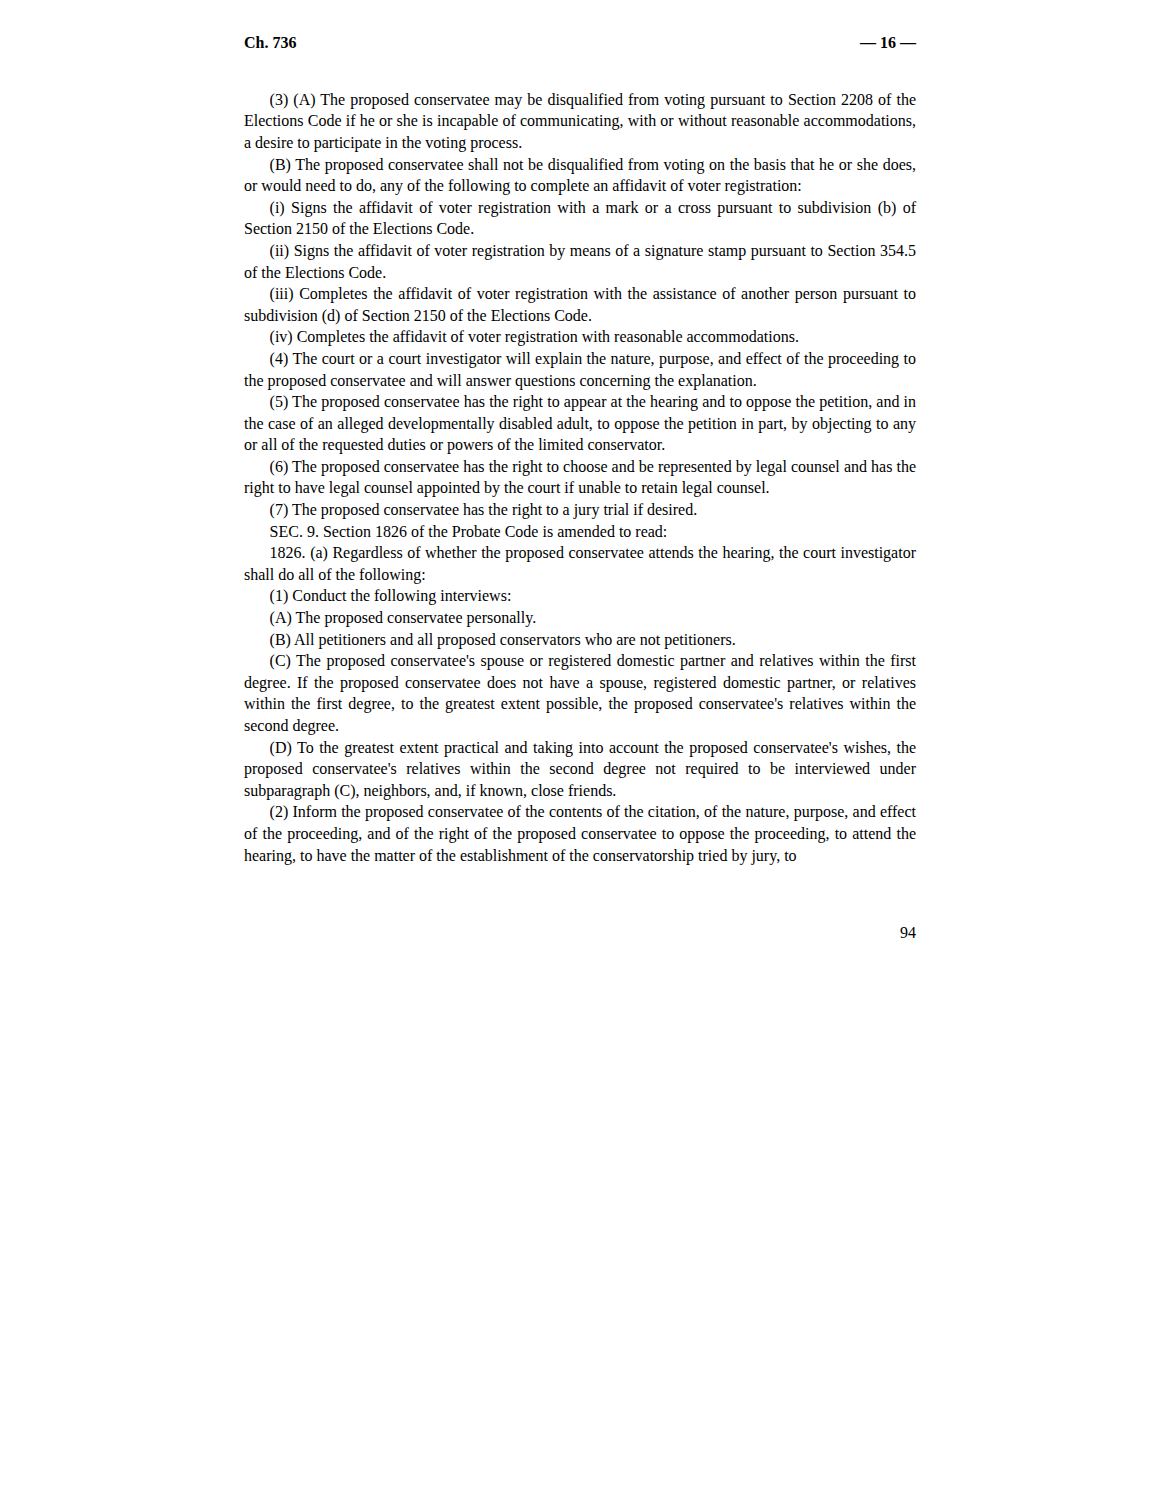Ch. 736 — 16 —
(3) (A) The proposed conservatee may be disqualified from voting pursuant to Section 2208 of the Elections Code if he or she is incapable of communicating, with or without reasonable accommodations, a desire to participate in the voting process.
(B) The proposed conservatee shall not be disqualified from voting on the basis that he or she does, or would need to do, any of the following to complete an affidavit of voter registration:
(i) Signs the affidavit of voter registration with a mark or a cross pursuant to subdivision (b) of Section 2150 of the Elections Code.
(ii) Signs the affidavit of voter registration by means of a signature stamp pursuant to Section 354.5 of the Elections Code.
(iii) Completes the affidavit of voter registration with the assistance of another person pursuant to subdivision (d) of Section 2150 of the Elections Code.
(iv) Completes the affidavit of voter registration with reasonable accommodations.
(4) The court or a court investigator will explain the nature, purpose, and effect of the proceeding to the proposed conservatee and will answer questions concerning the explanation.
(5) The proposed conservatee has the right to appear at the hearing and to oppose the petition, and in the case of an alleged developmentally disabled adult, to oppose the petition in part, by objecting to any or all of the requested duties or powers of the limited conservator.
(6) The proposed conservatee has the right to choose and be represented by legal counsel and has the right to have legal counsel appointed by the court if unable to retain legal counsel.
(7) The proposed conservatee has the right to a jury trial if desired.
SEC. 9. Section 1826 of the Probate Code is amended to read:
1826. (a) Regardless of whether the proposed conservatee attends the hearing, the court investigator shall do all of the following:
(1) Conduct the following interviews:
(A) The proposed conservatee personally.
(B) All petitioners and all proposed conservators who are not petitioners.
(C) The proposed conservatee's spouse or registered domestic partner and relatives within the first degree. If the proposed conservatee does not have a spouse, registered domestic partner, or relatives within the first degree, to the greatest extent possible, the proposed conservatee's relatives within the second degree.
(D) To the greatest extent practical and taking into account the proposed conservatee's wishes, the proposed conservatee's relatives within the second degree not required to be interviewed under subparagraph (C), neighbors, and, if known, close friends.
(2) Inform the proposed conservatee of the contents of the citation, of the nature, purpose, and effect of the proceeding, and of the right of the proposed conservatee to oppose the proceeding, to attend the hearing, to have the matter of the establishment of the conservatorship tried by jury, to
94